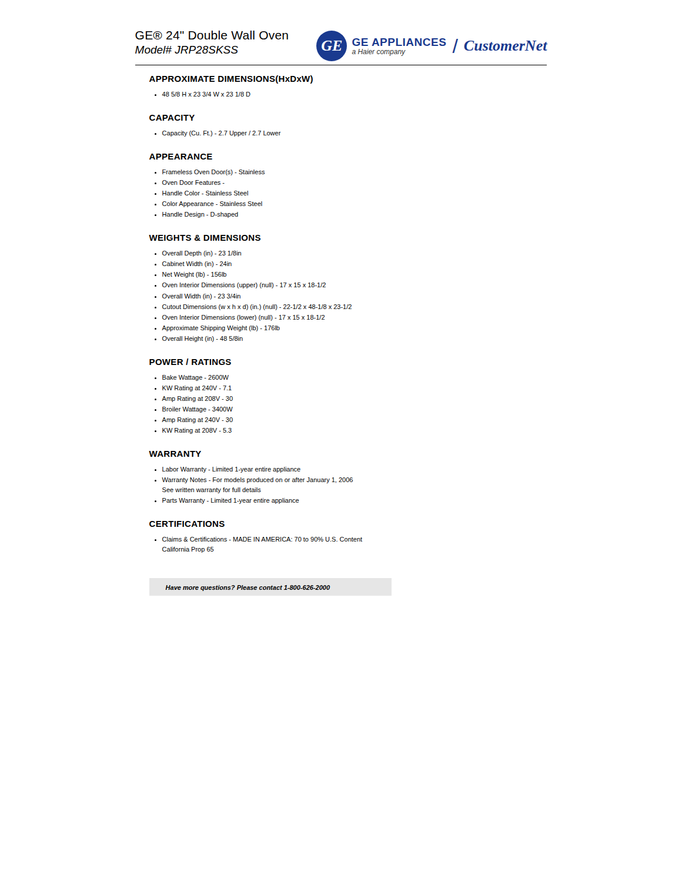GE® 24" Double Wall Oven
Model# JRP28SKSS
GE
GE APPLIANCES
a Haier company
/
CustomerNet
APPROXIMATE DIMENSIONS(HxDxW)
48 5/8 H x 23 3/4 W x 23 1/8 D
CAPACITY
Capacity (Cu. Ft.) - 2.7 Upper / 2.7 Lower
APPEARANCE
Frameless Oven Door(s) - Stainless
Oven Door Features -
Handle Color - Stainless Steel
Color Appearance - Stainless Steel
Handle Design - D-shaped
WEIGHTS & DIMENSIONS
Overall Depth (in) - 23 1/8in
Cabinet Width (in) - 24in
Net Weight (lb) - 156lb
Oven Interior Dimensions (upper) (null) - 17 x 15 x 18-1/2
Overall Width (in) - 23 3/4in
Cutout Dimensions (w x h x d) (in.) (null) - 22-1/2 x 48-1/8 x 23-1/2
Oven Interior Dimensions (lower) (null) - 17 x 15 x 18-1/2
Approximate Shipping Weight (lb) - 176lb
Overall Height (in) - 48 5/8in
POWER / RATINGS
Bake Wattage - 2600W
KW Rating at 240V - 7.1
Amp Rating at 208V - 30
Broiler Wattage - 3400W
Amp Rating at 240V - 30
KW Rating at 208V - 5.3
WARRANTY
Labor Warranty - Limited 1-year entire appliance
Warranty Notes - For models produced on or after January 1, 2006
See written warranty for full details
Parts Warranty - Limited 1-year entire appliance
CERTIFICATIONS
Claims & Certifications - MADE IN AMERICA: 70 to 90% U.S. Content
California Prop 65
Have more questions? Please contact 1-800-626-2000